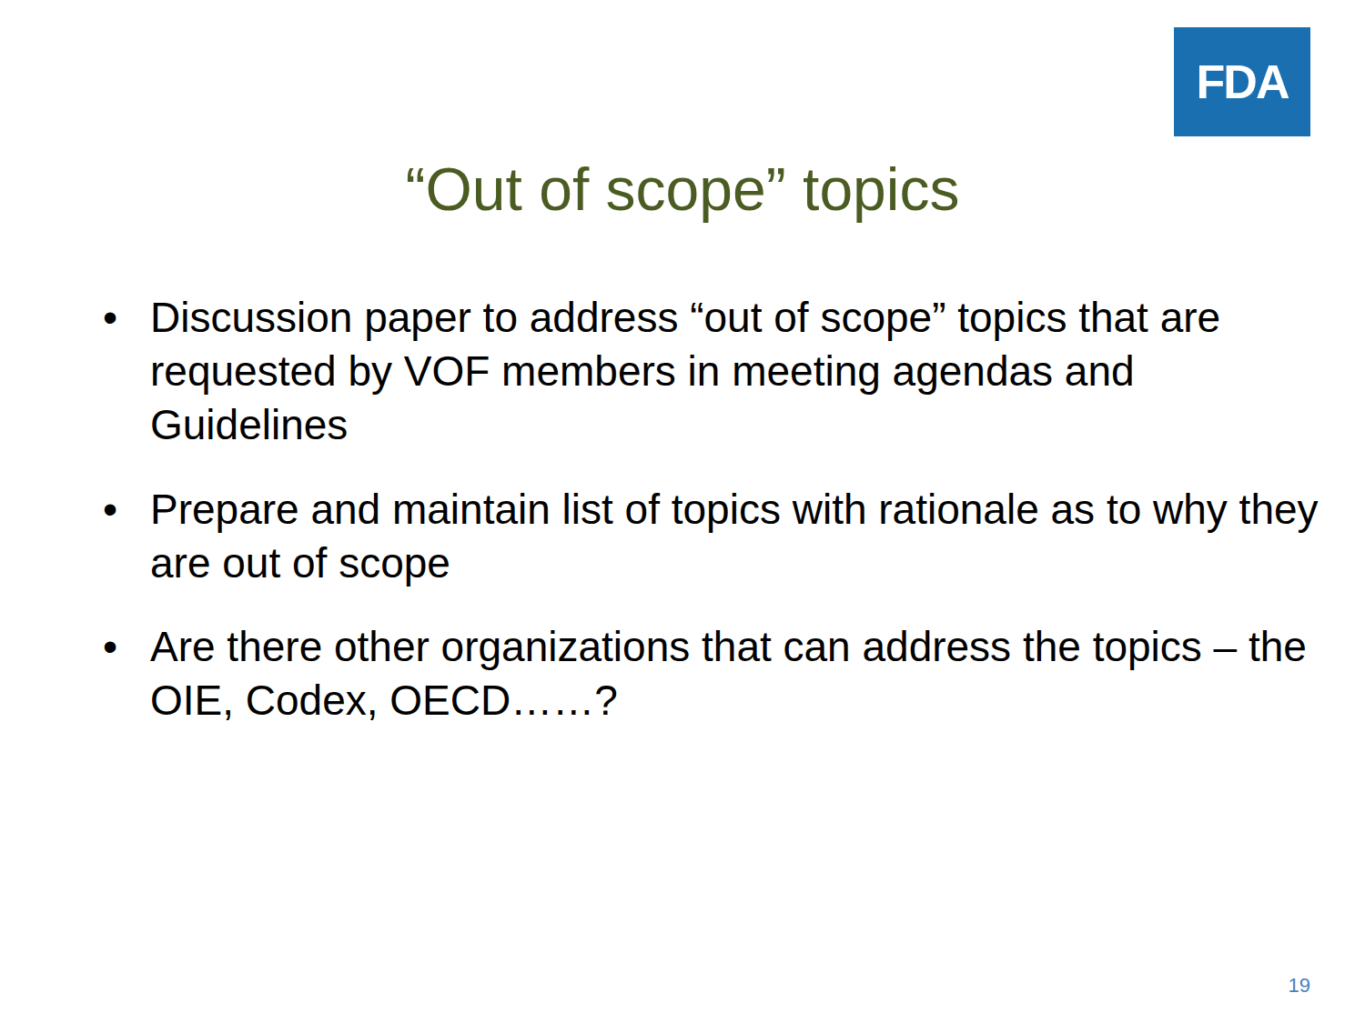FDA
“Out of scope” topics
Discussion paper to address “out of scope” topics that are requested by VOF members in meeting agendas and Guidelines
Prepare and maintain list of topics with rationale as to why they are out of scope
Are there other organizations that can address the topics – the OIE, Codex, OECD……?
19